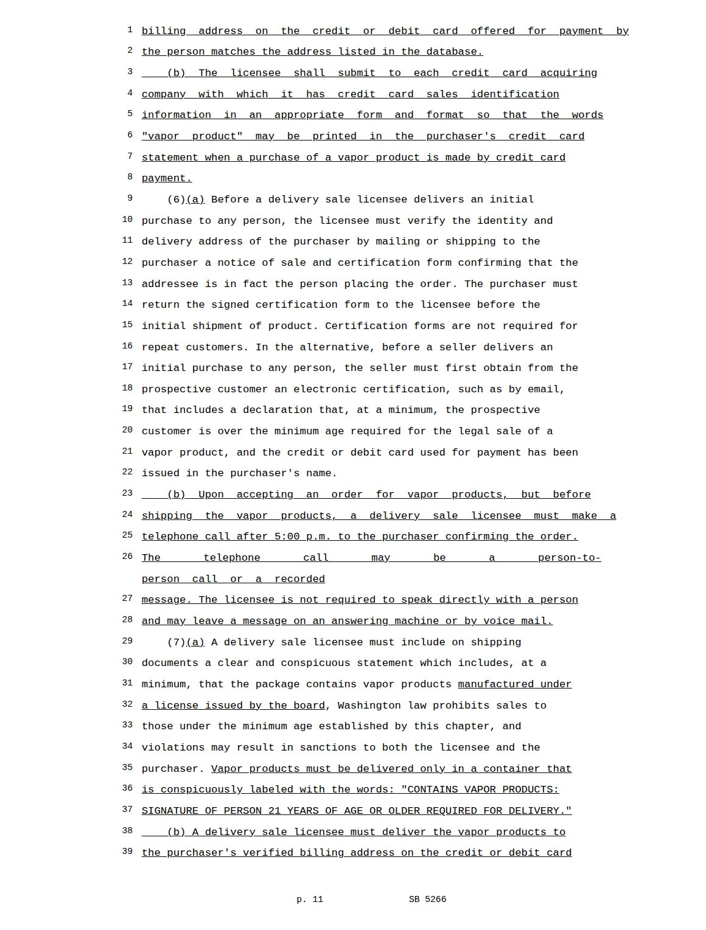1 billing address on the credit or debit card offered for payment by
2 the person matches the address listed in the database.
3 (b) The licensee shall submit to each credit card acquiring
4 company with which it has credit card sales identification
5 information in an appropriate form and format so that the words
6"vapor product" may be printed in the purchaser's credit card
7 statement when a purchase of a vapor product is made by credit card
8 payment.
9 (6)(a) Before a delivery sale licensee delivers an initial
10purchase to any person, the licensee must verify the identity and
11delivery address of the purchaser by mailing or shipping to the
12purchaser a notice of sale and certification form confirming that the
13addressee is in fact the person placing the order. The purchaser must
14return the signed certification form to the licensee before the
15initial shipment of product. Certification forms are not required for
16repeat customers. In the alternative, before a seller delivers an
17initial purchase to any person, the seller must first obtain from the
18prospective customer an electronic certification, such as by email,
19that includes a declaration that, at a minimum, the prospective
20customer is over the minimum age required for the legal sale of a
21vapor product, and the credit or debit card used for payment has been
22issued in the purchaser's name.
23 (b) Upon accepting an order for vapor products, but before
24 shipping the vapor products, a delivery sale licensee must make a
25 telephone call after 5:00 p.m. to the purchaser confirming the order.
26 The telephone call may be a person-to-person call or a recorded
27 message. The licensee is not required to speak directly with a person
28 and may leave a message on an answering machine or by voice mail.
29 (7)(a) A delivery sale licensee must include on shipping
30documents a clear and conspicuous statement which includes, at a
31minimum, that the package contains vapor products manufactured under
32 a license issued by the board, Washington law prohibits sales to
33those under the minimum age established by this chapter, and
34violations may result in sanctions to both the licensee and the
35purchaser. Vapor products must be delivered only in a container that
36 is conspicuously labeled with the words: "CONTAINS VAPOR PRODUCTS:
37 SIGNATURE OF PERSON 21 YEARS OF AGE OR OLDER REQUIRED FOR DELIVERY."
38 (b) A delivery sale licensee must deliver the vapor products to
39 the purchaser's verified billing address on the credit or debit card
p. 11 SB 5266